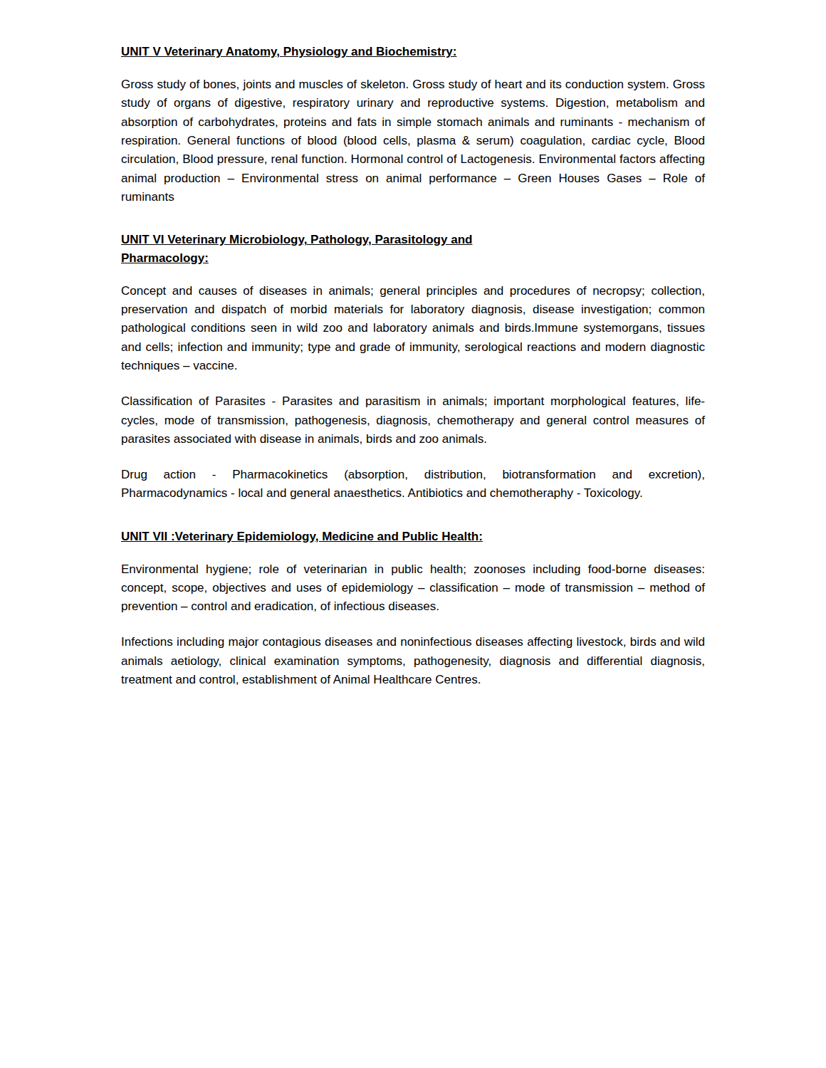UNIT V Veterinary Anatomy, Physiology and Biochemistry:
Gross study of bones, joints and muscles of skeleton. Gross study of heart and its conduction system. Gross study of organs of digestive, respiratory urinary and reproductive systems. Digestion, metabolism and absorption of carbohydrates, proteins and fats in simple stomach animals and ruminants - mechanism of respiration. General functions of blood (blood cells, plasma & serum) coagulation, cardiac cycle, Blood circulation, Blood pressure, renal function. Hormonal control of Lactogenesis. Environmental factors affecting animal production – Environmental stress on animal performance – Green Houses Gases – Role of ruminants
UNIT VI Veterinary Microbiology, Pathology, Parasitology and
Pharmacology:
Concept and causes of diseases in animals; general principles and procedures of necropsy; collection, preservation and dispatch of morbid materials for laboratory diagnosis, disease investigation; common pathological conditions seen in wild zoo and laboratory animals and birds.Immune systemorgans, tissues and cells; infection and immunity; type and grade of immunity, serological reactions and modern diagnostic techniques – vaccine.
Classification of Parasites - Parasites and parasitism in animals; important morphological features, life-cycles, mode of transmission, pathogenesis, diagnosis, chemotherapy and general control measures of parasites associated with disease in animals, birds and zoo animals.
Drug action - Pharmacokinetics (absorption, distribution, biotransformation and excretion), Pharmacodynamics - local and general anaesthetics. Antibiotics and chemotheraphy - Toxicology.
UNIT VII :Veterinary Epidemiology, Medicine and Public Health:
Environmental hygiene; role of veterinarian in public health; zoonoses including food-borne diseases: concept, scope, objectives and uses of epidemiology – classification – mode of transmission – method of prevention – control and eradication, of infectious diseases.
Infections including major contagious diseases and noninfectious diseases affecting livestock, birds and wild animals aetiology, clinical examination symptoms, pathogenesity, diagnosis and differential diagnosis, treatment and control, establishment of Animal Healthcare Centres.